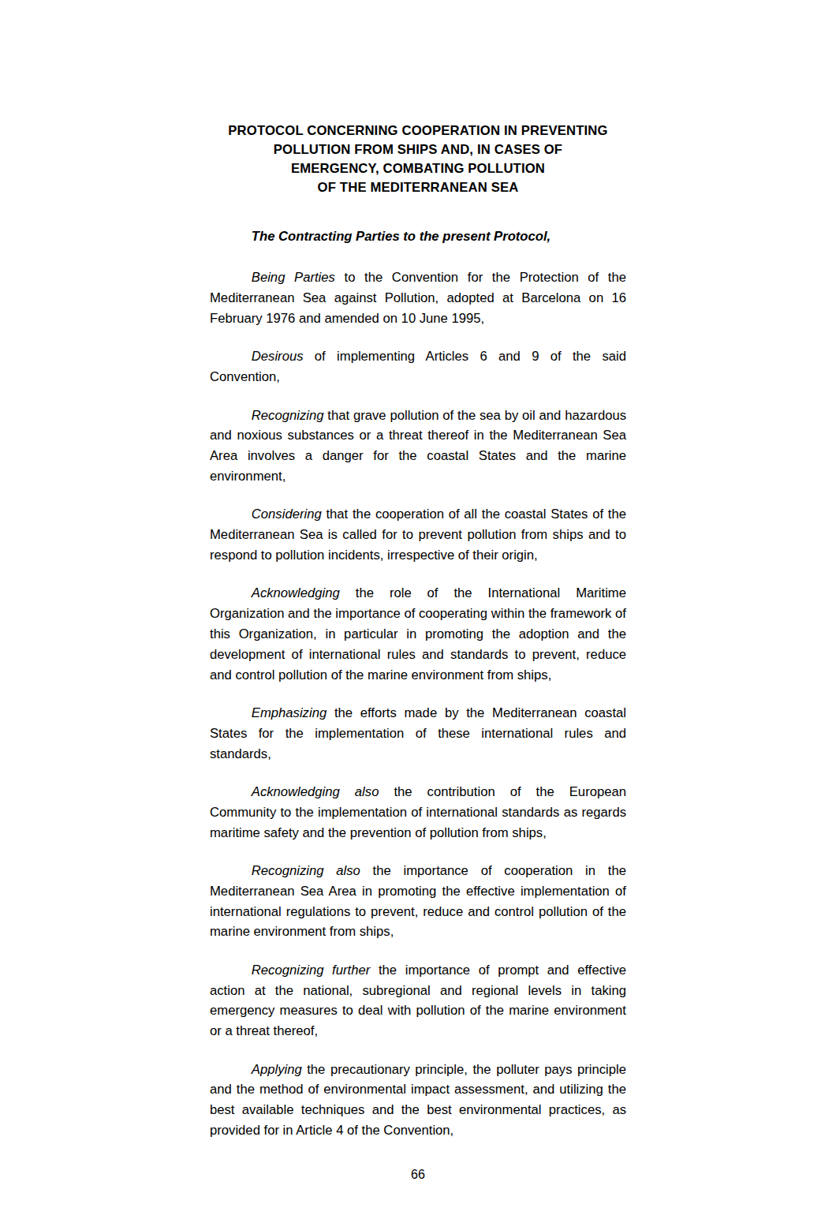Protocol Concerning Cooperation in Preventing
Pollution from Ships and, in Cases of
Emergency, Combating Pollution
of the Mediterranean Sea
The Contracting Parties to the present Protocol,
Being Parties to the Convention for the Protection of the Mediterranean Sea against Pollution, adopted at Barcelona on 16 February 1976 and amended on 10 June 1995,
Desirous of implementing Articles 6 and 9 of the said Convention,
Recognizing that grave pollution of the sea by oil and hazardous and noxious substances or a threat thereof in the Mediterranean Sea Area involves a danger for the coastal States and the marine environment,
Considering that the cooperation of all the coastal States of the Mediterranean Sea is called for to prevent pollution from ships and to respond to pollution incidents, irrespective of their origin,
Acknowledging the role of the International Maritime Organization and the importance of cooperating within the framework of this Organization, in particular in promoting the adoption and the development of international rules and standards to prevent, reduce and control pollution of the marine environment from ships,
Emphasizing the efforts made by the Mediterranean coastal States for the implementation of these international rules and standards,
Acknowledging also the contribution of the European Community to the implementation of international standards as regards maritime safety and the prevention of pollution from ships,
Recognizing also the importance of cooperation in the Mediterranean Sea Area in promoting the effective implementation of international regulations to prevent, reduce and control pollution of the marine environment from ships,
Recognizing further the importance of prompt and effective action at the national, subregional and regional levels in taking emergency measures to deal with pollution of the marine environment or a threat thereof,
Applying the precautionary principle, the polluter pays principle and the method of environmental impact assessment, and utilizing the best available techniques and the best environmental practices, as provided for in Article 4 of the Convention,
66